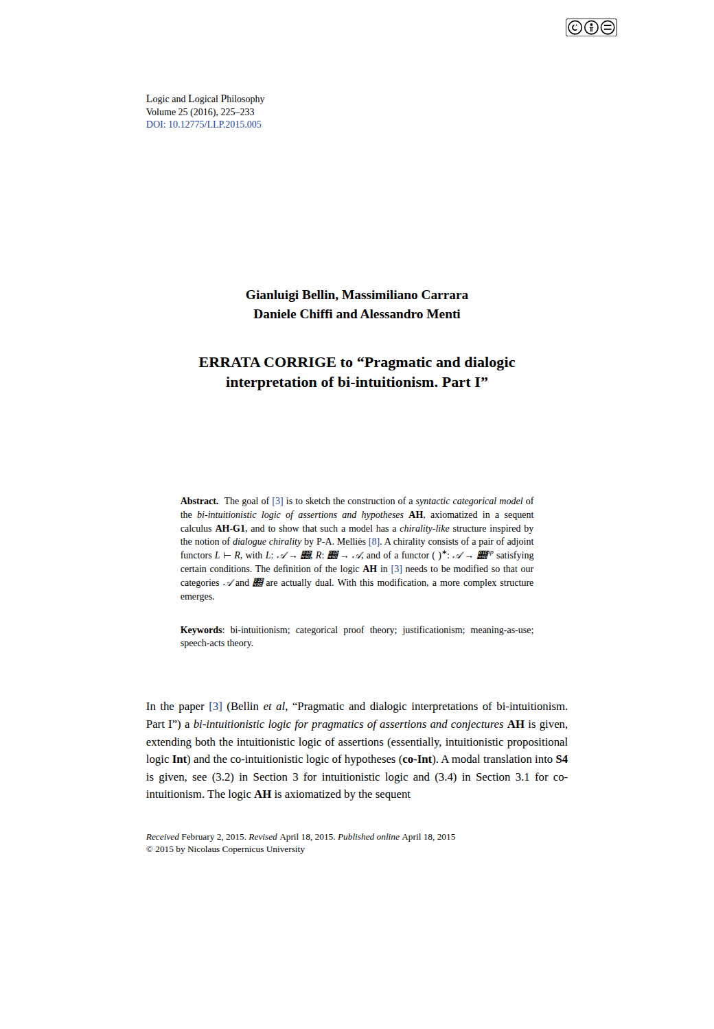BY BY ND
Logic and Logical Philosophy
Volume 25 (2016), 225–233
DOI: 10.12775/LLP.2015.005
Gianluigi Bellin, Massimiliano Carrara
Daniele Chiffi and Alessandro Menti
ERRATA CORRIGE to “Pragmatic and dialogic
interpretation of bi-intuitionism. Part I”
Abstract. The goal of [3] is to sketch the construction of a syntactic categorical model of the bi-intuitionistic logic of assertions and hypotheses AH, axiomatized in a sequent calculus AH-G1, and to show that such a model has a chirality-like structure inspired by the notion of dialogue chirality by P-A. Melliès [8]. A chirality consists of a pair of adjoint functors L ⊢ R, with L: 𝒜 → 𝒝, R: 𝒝 → 𝒜, and of a functor ( )∗: 𝒜 → 𝒝op satisfying certain conditions. The definition of the logic AH in [3] needs to be modified so that our categories 𝒜 and 𝒝 are actually dual. With this modification, a more complex structure emerges.
Keywords: bi-intuitionism; categorical proof theory; justificationism; meaning-as-use; speech-acts theory.
In the paper [3] (Bellin et al, “Pragmatic and dialogic interpretations of bi-intuitionism. Part I”) a bi-intuitionistic logic for pragmatics of assertions and conjectures AH is given, extending both the intuitionistic logic of assertions (essentially, intuitionistic propositional logic Int) and the co-intuitionistic logic of hypotheses (co-Int). A modal translation into S4 is given, see (3.2) in Section 3 for intuitionistic logic and (3.4) in Section 3.1 for co-intuitionism. The logic AH is axiomatized by the sequent
Received February 2, 2015. Revised April 18, 2015. Published online April 18, 2015
© 2015 by Nicolaus Copernicus University